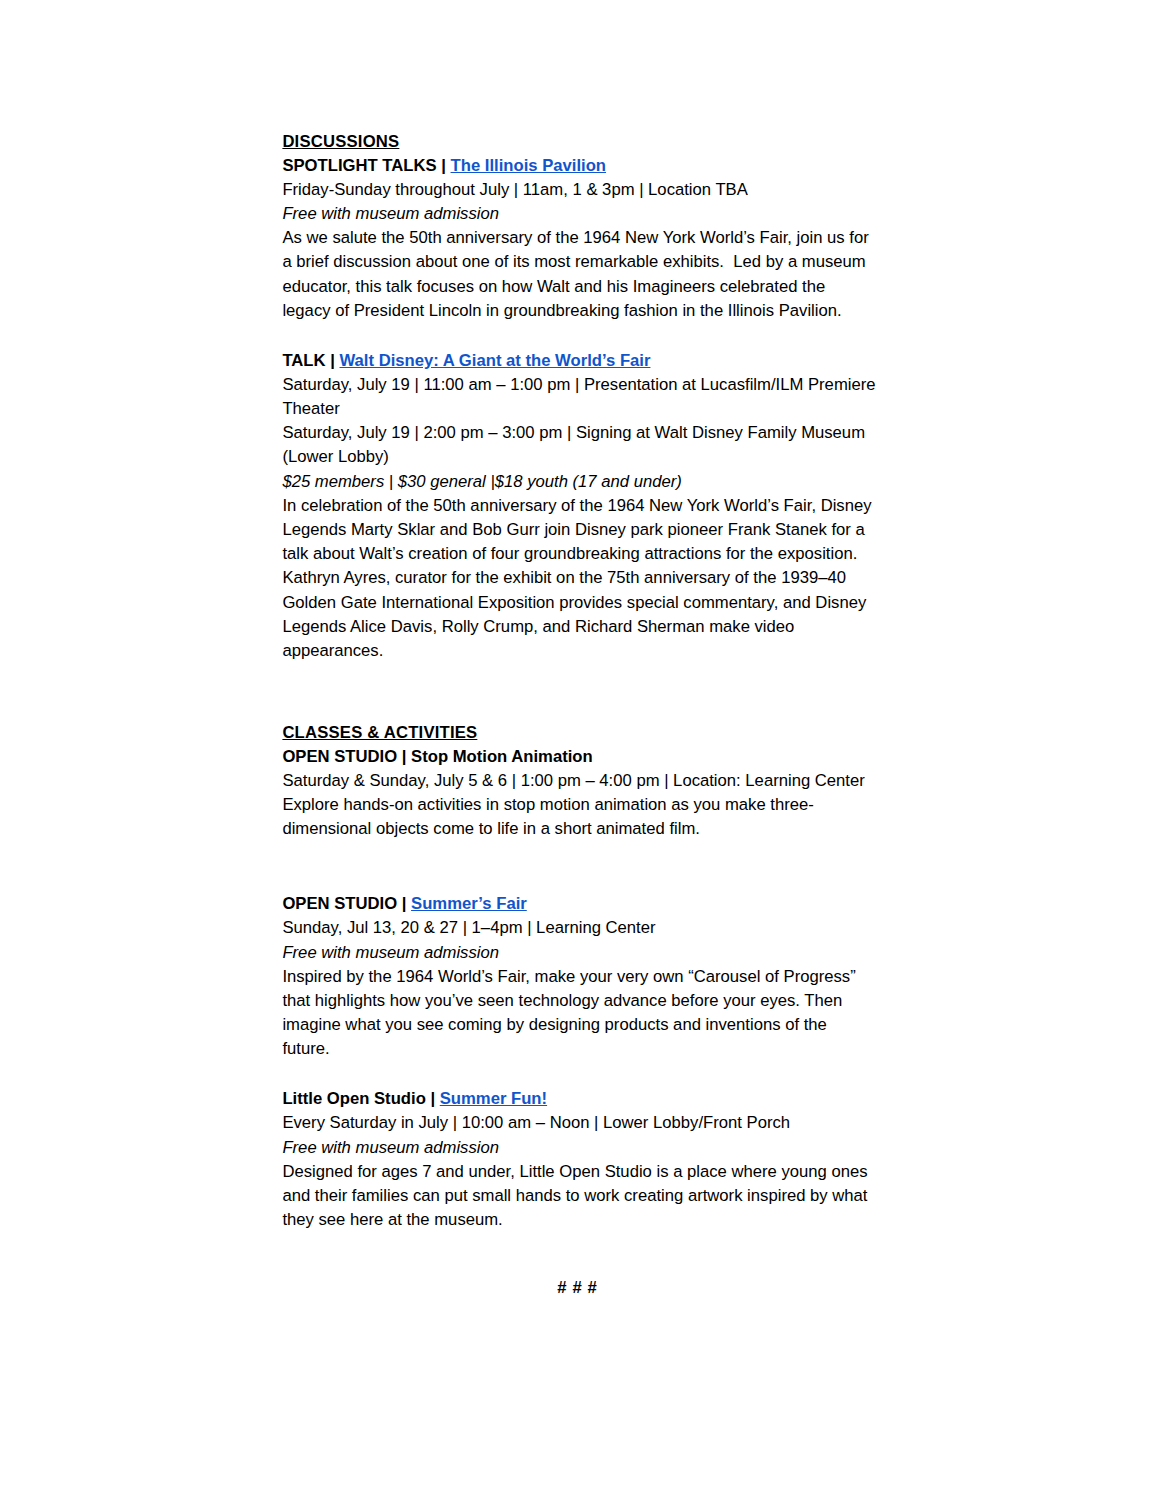DISCUSSIONS
SPOTLIGHT TALKS | The Illinois Pavilion
Friday-Sunday throughout July | 11am, 1 & 3pm | Location TBA
Free with museum admission
As we salute the 50th anniversary of the 1964 New York World’s Fair, join us for a brief discussion about one of its most remarkable exhibits. Led by a museum educator, this talk focuses on how Walt and his Imagineers celebrated the legacy of President Lincoln in groundbreaking fashion in the Illinois Pavilion.
TALK | Walt Disney: A Giant at the World’s Fair
Saturday, July 19 | 11:00 am – 1:00 pm | Presentation at Lucasfilm/ILM Premiere Theater
Saturday, July 19 | 2:00 pm – 3:00 pm | Signing at Walt Disney Family Museum (Lower Lobby)
$25 members | $30 general |$18 youth (17 and under)
In celebration of the 50th anniversary of the 1964 New York World’s Fair, Disney Legends Marty Sklar and Bob Gurr join Disney park pioneer Frank Stanek for a talk about Walt’s creation of four groundbreaking attractions for the exposition. Kathryn Ayres, curator for the exhibit on the 75th anniversary of the 1939–40 Golden Gate International Exposition provides special commentary, and Disney Legends Alice Davis, Rolly Crump, and Richard Sherman make video appearances.
CLASSES & ACTIVITIES
OPEN STUDIO | Stop Motion Animation
Saturday & Sunday, July 5 & 6 | 1:00 pm – 4:00 pm | Location: Learning Center
Explore hands-on activities in stop motion animation as you make three-dimensional objects come to life in a short animated film.
OPEN STUDIO | Summer’s Fair
Sunday, Jul 13, 20 & 27 | 1–4pm | Learning Center
Free with museum admission
Inspired by the 1964 World’s Fair, make your very own “Carousel of Progress” that highlights how you’ve seen technology advance before your eyes. Then imagine what you see coming by designing products and inventions of the future.
Little Open Studio | Summer Fun!
Every Saturday in July | 10:00 am – Noon | Lower Lobby/Front Porch
Free with museum admission
Designed for ages 7 and under, Little Open Studio is a place where young ones and their families can put small hands to work creating artwork inspired by what they see here at the museum.
###